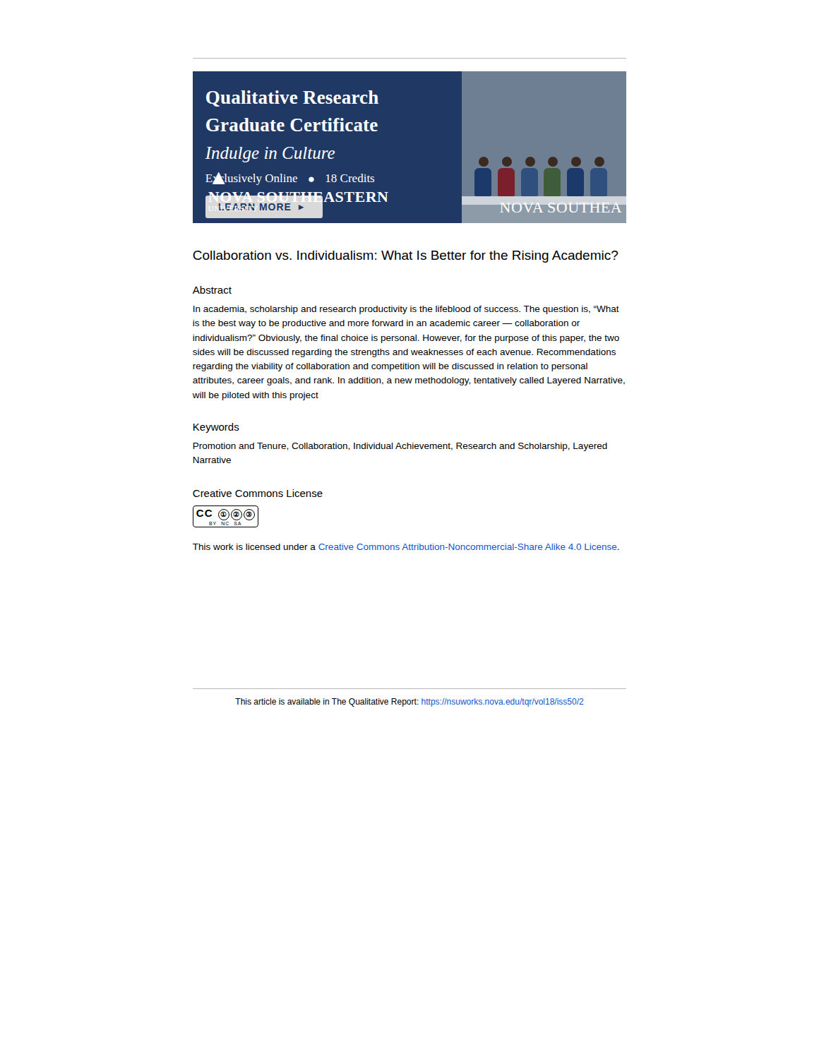Qualitative Research Graduate Certificate
Indulge in Culture
Exclusively Online ● 18 Credits
LEARN MORE
▲
NOVA SOUTHEASTERN
UNIVERSITY
NOVA SOUTHEA
Collaboration vs. Individualism: What Is Better for the Rising Academic?
Abstract
In academia, scholarship and research productivity is the lifeblood of success. The question is, “What is the best way to be productive and more forward in an academic career — collaboration or individualism?” Obviously, the final choice is personal. However, for the purpose of this paper, the two sides will be discussed regarding the strengths and weaknesses of each avenue. Recommendations regarding the viability of collaboration and competition will be discussed in relation to personal attributes, career goals, and rank. In addition, a new methodology, tentatively called Layered Narrative, will be piloted with this project
Keywords
Promotion and Tenure, Collaboration, Individual Achievement, Research and Scholarship, Layered Narrative
Creative Commons License
CC ①②③
BY NC SA
This work is licensed under a Creative Commons Attribution-Noncommercial-Share Alike 4.0 License.
This article is available in The Qualitative Report: https://nsuworks.nova.edu/tqr/vol18/iss50/2